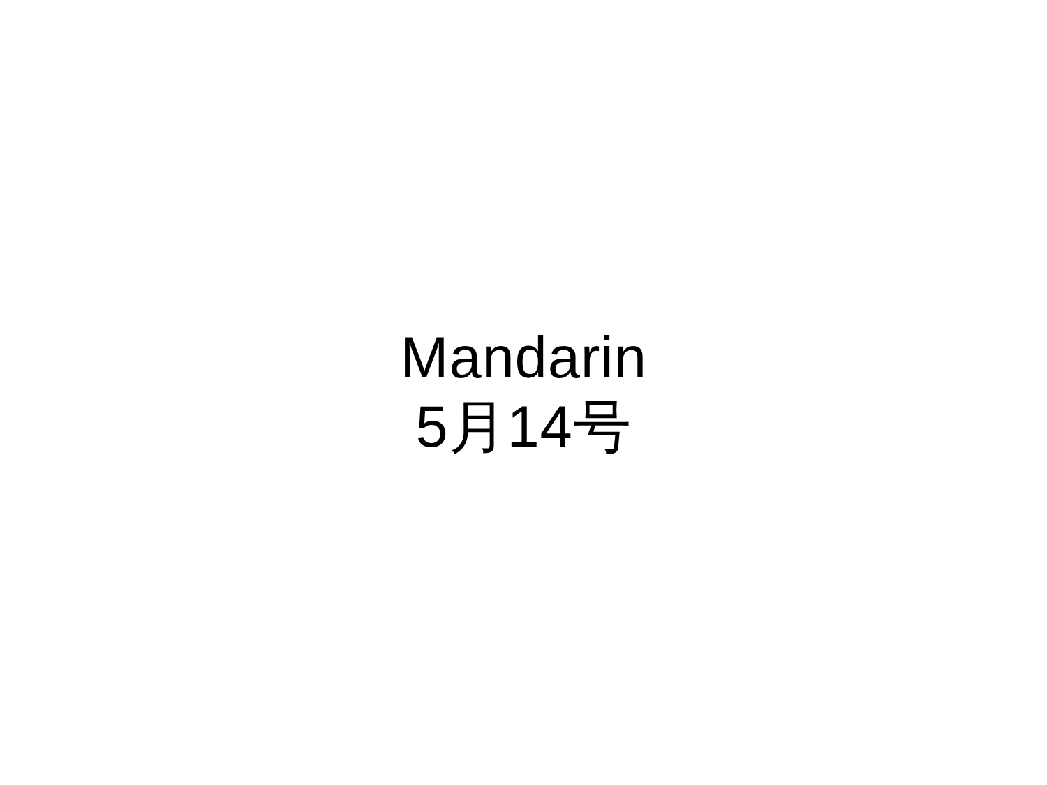Mandarin5月14号